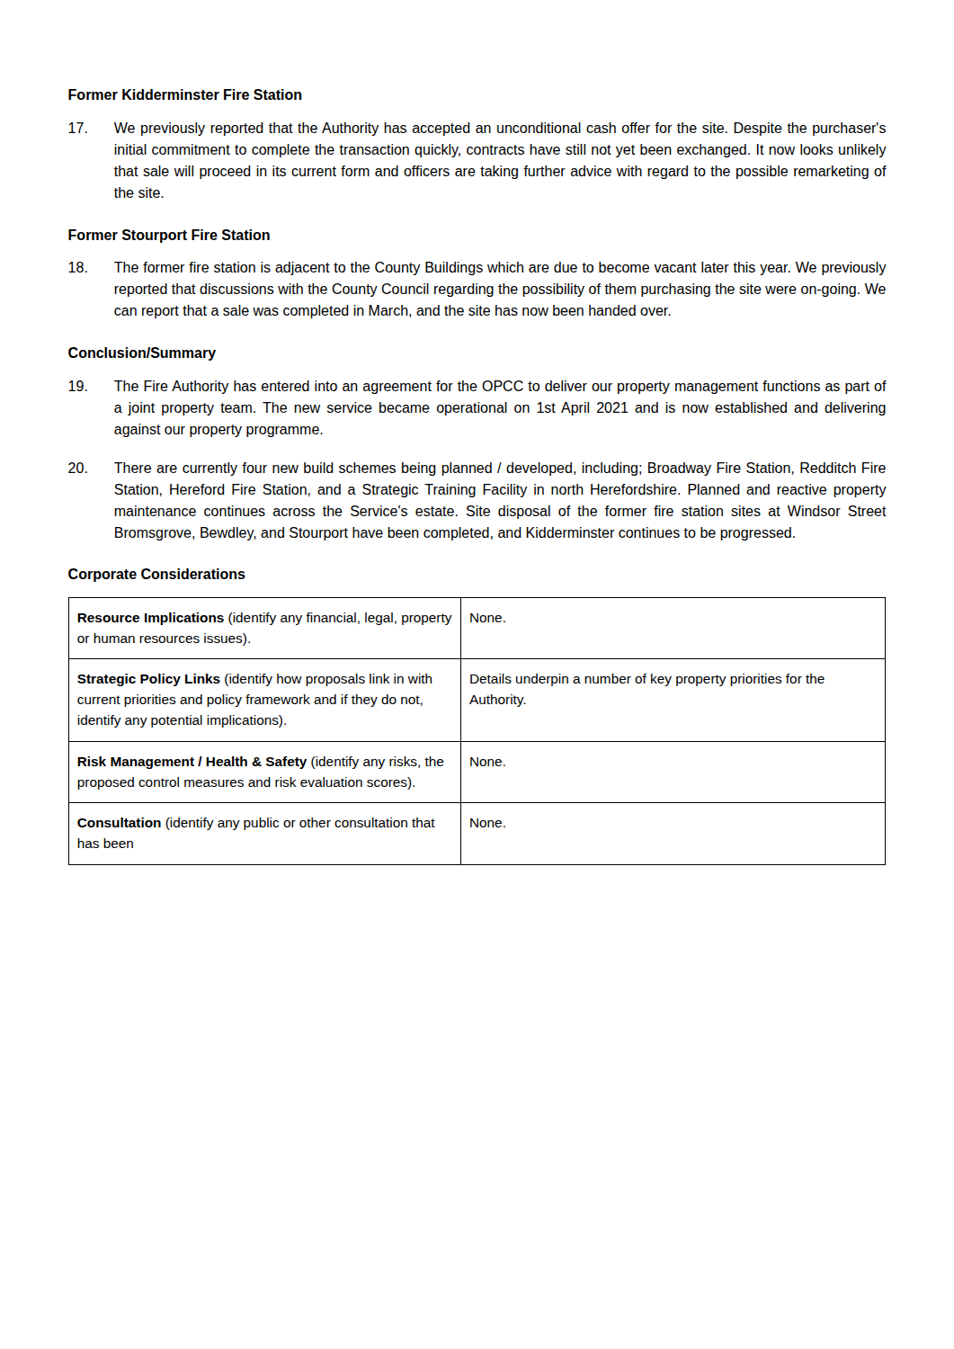Former Kidderminster Fire Station
17.
We previously reported that the Authority has accepted an unconditional cash offer for the site. Despite the purchaser's initial commitment to complete the transaction quickly, contracts have still not yet been exchanged. It now looks unlikely that sale will proceed in its current form and officers are taking further advice with regard to the possible remarketing of the site.
Former Stourport Fire Station
18.
The former fire station is adjacent to the County Buildings which are due to become vacant later this year. We previously reported that discussions with the County Council regarding the possibility of them purchasing the site were on-going. We can report that a sale was completed in March, and the site has now been handed over.
Conclusion/Summary
19.
The Fire Authority has entered into an agreement for the OPCC to deliver our property management functions as part of a joint property team. The new service became operational on 1st April 2021 and is now established and delivering against our property programme.
20.
There are currently four new build schemes being planned / developed, including; Broadway Fire Station, Redditch Fire Station, Hereford Fire Station, and a Strategic Training Facility in north Herefordshire. Planned and reactive property maintenance continues across the Service's estate. Site disposal of the former fire station sites at Windsor Street Bromsgrove, Bewdley, and Stourport have been completed, and Kidderminster continues to be progressed.
Corporate Considerations
| Resource Implications (identify any financial, legal, property or human resources issues). | None. |
| Strategic Policy Links (identify how proposals link in with current priorities and policy framework and if they do not, identify any potential implications). | Details underpin a number of key property priorities for the Authority. |
| Risk Management / Health & Safety (identify any risks, the proposed control measures and risk evaluation scores). | None. |
| Consultation (identify any public or other consultation that has been | None. |